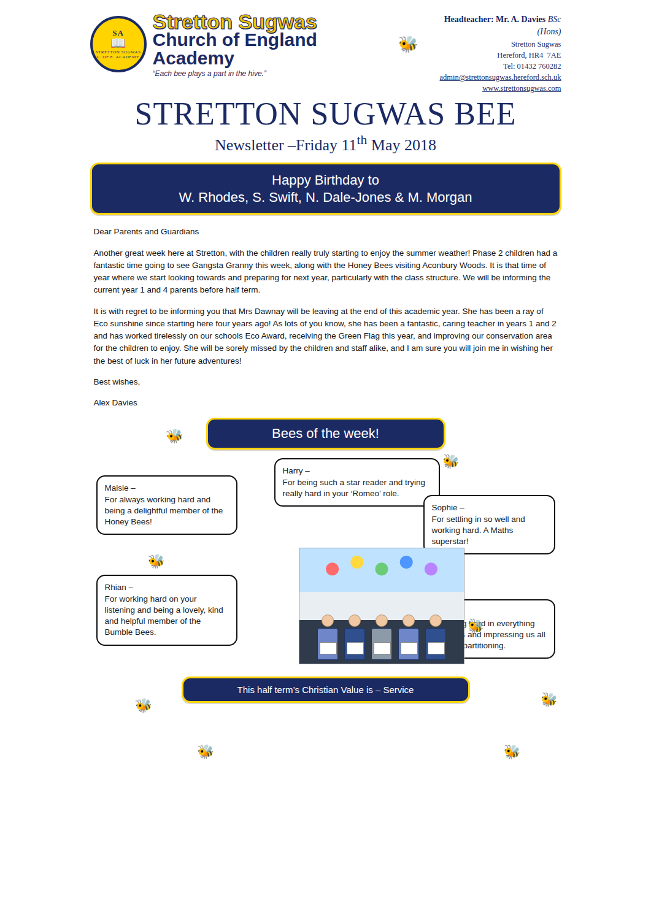SA
📖
Stretton Sugwas
C. of E. Academy
Stretton Sugwas
Church of England Academy
“Each bee plays a part in the hive.”
🐝
Headteacher: Mr. A. Davies BSc (Hons)
Stretton Sugwas
Hereford, HR4 7AE
Tel: 01432 760282
admin@strettonsugwas.hereford.sch.uk
www.strettonsugwas.com
STRETTON SUGWAS BEE
Newsletter –Friday 11th May 2018
Happy Birthday to
W. Rhodes, S. Swift, N. Dale-Jones & M. Morgan
Dear Parents and Guardians
Another great week here at Stretton, with the children really truly starting to enjoy the summer weather! Phase 2 children had a fantastic time going to see Gangsta Granny this week, along with the Honey Bees visiting Aconbury Woods. It is that time of year where we start looking towards and preparing for next year, particularly with the class structure. We will be informing the current year 1 and 4 parents before half term.
It is with regret to be informing you that Mrs Dawnay will be leaving at the end of this academic year. She has been a ray of Eco sunshine since starting here four years ago! As lots of you know, she has been a fantastic, caring teacher in years 1 and 2 and has worked tirelessly on our schools Eco Award, receiving the Green Flag this year, and improving our conservation area for the children to enjoy. She will be sorely missed by the children and staff alike, and I am sure you will join me in wishing her the best of luck in her future adventures!
Best wishes,
Alex Davies
Bees of the week!
Maisie – For always working hard and being a delightful member of the Honey Bees!
Rhian – For working hard on your listening and being a lovely, kind and helpful member of the Bumble Bees.
Harry – For being such a star reader and trying really hard in your ‘Romeo’ role.
Sophie – For settling in so well and working hard. A Maths superstar!
Bella – For trying hard in everything she does and impressing us all with her partitioning.
This half term’s Christian Value is – Service
🐝 🐝 🐝 🐝 🐝 🐝 🐝 🐝